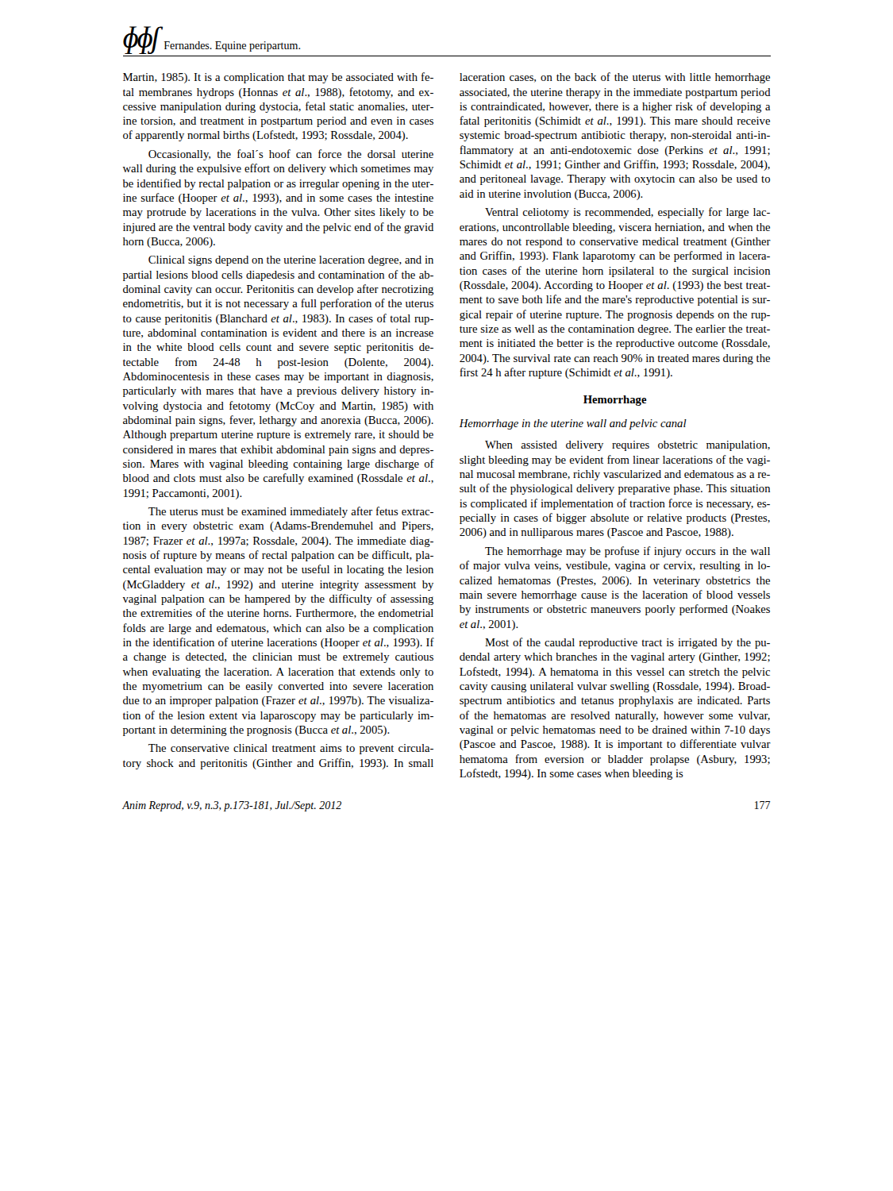ɸɸʃ
Fernandes. Equine peripartum.
Martin, 1985). It is a complication that may be associated with fetal membranes hydrops (Honnas et al., 1988), fetotomy, and excessive manipulation during dystocia, fetal static anomalies, uterine torsion, and treatment in postpartum period and even in cases of apparently normal births (Lofstedt, 1993; Rossdale, 2004).
Occasionally, the foal´s hoof can force the dorsal uterine wall during the expulsive effort on delivery which sometimes may be identified by rectal palpation or as irregular opening in the uterine surface (Hooper et al., 1993), and in some cases the intestine may protrude by lacerations in the vulva. Other sites likely to be injured are the ventral body cavity and the pelvic end of the gravid horn (Bucca, 2006).
Clinical signs depend on the uterine laceration degree, and in partial lesions blood cells diapedesis and contamination of the abdominal cavity can occur. Peritonitis can develop after necrotizing endometritis, but it is not necessary a full perforation of the uterus to cause peritonitis (Blanchard et al., 1983). In cases of total rupture, abdominal contamination is evident and there is an increase in the white blood cells count and severe septic peritonitis detectable from 24-48 h post-lesion (Dolente, 2004). Abdominocentesis in these cases may be important in diagnosis, particularly with mares that have a previous delivery history involving dystocia and fetotomy (McCoy and Martin, 1985) with abdominal pain signs, fever, lethargy and anorexia (Bucca, 2006). Although prepartum uterine rupture is extremely rare, it should be considered in mares that exhibit abdominal pain signs and depression. Mares with vaginal bleeding containing large discharge of blood and clots must also be carefully examined (Rossdale et al., 1991; Paccamonti, 2001).
The uterus must be examined immediately after fetus extraction in every obstetric exam (Adams-Brendemuhel and Pipers, 1987; Frazer et al., 1997a; Rossdale, 2004). The immediate diagnosis of rupture by means of rectal palpation can be difficult, placental evaluation may or may not be useful in locating the lesion (McGladdery et al., 1992) and uterine integrity assessment by vaginal palpation can be hampered by the difficulty of assessing the extremities of the uterine horns. Furthermore, the endometrial folds are large and edematous, which can also be a complication in the identification of uterine lacerations (Hooper et al., 1993). If a change is detected, the clinician must be extremely cautious when evaluating the laceration. A laceration that extends only to the myometrium can be easily converted into severe laceration due to an improper palpation (Frazer et al., 1997b). The visualization of the lesion extent via laparoscopy may be particularly important in determining the prognosis (Bucca et al., 2005).
The conservative clinical treatment aims to prevent circulatory shock and peritonitis (Ginther and Griffin, 1993). In small laceration cases, on the back of the uterus with little hemorrhage associated, the uterine therapy in the immediate postpartum period is contraindicated, however, there is a higher risk of developing a fatal peritonitis (Schimidt et al., 1991). This mare should receive systemic broad-spectrum antibiotic therapy, non-steroidal anti-inflammatory at an anti-endotoxemic dose (Perkins et al., 1991; Schimidt et al., 1991; Ginther and Griffin, 1993; Rossdale, 2004), and peritoneal lavage. Therapy with oxytocin can also be used to aid in uterine involution (Bucca, 2006).
Ventral celiotomy is recommended, especially for large lacerations, uncontrollable bleeding, viscera herniation, and when the mares do not respond to conservative medical treatment (Ginther and Griffin, 1993). Flank laparotomy can be performed in laceration cases of the uterine horn ipsilateral to the surgical incision (Rossdale, 2004). According to Hooper et al. (1993) the best treatment to save both life and the mare's reproductive potential is surgical repair of uterine rupture. The prognosis depends on the rupture size as well as the contamination degree. The earlier the treatment is initiated the better is the reproductive outcome (Rossdale, 2004). The survival rate can reach 90% in treated mares during the first 24 h after rupture (Schimidt et al., 1991).
Hemorrhage
Hemorrhage in the uterine wall and pelvic canal
When assisted delivery requires obstetric manipulation, slight bleeding may be evident from linear lacerations of the vaginal mucosal membrane, richly vascularized and edematous as a result of the physiological delivery preparative phase. This situation is complicated if implementation of traction force is necessary, especially in cases of bigger absolute or relative products (Prestes, 2006) and in nulliparous mares (Pascoe and Pascoe, 1988).
The hemorrhage may be profuse if injury occurs in the wall of major vulva veins, vestibule, vagina or cervix, resulting in localized hematomas (Prestes, 2006). In veterinary obstetrics the main severe hemorrhage cause is the laceration of blood vessels by instruments or obstetric maneuvers poorly performed (Noakes et al., 2001).
Most of the caudal reproductive tract is irrigated by the pudendal artery which branches in the vaginal artery (Ginther, 1992; Lofstedt, 1994). A hematoma in this vessel can stretch the pelvic cavity causing unilateral vulvar swelling (Rossdale, 1994). Broad-spectrum antibiotics and tetanus prophylaxis are indicated. Parts of the hematomas are resolved naturally, however some vulvar, vaginal or pelvic hematomas need to be drained within 7-10 days (Pascoe and Pascoe, 1988). It is important to differentiate vulvar hematoma from eversion or bladder prolapse (Asbury, 1993; Lofstedt, 1994). In some cases when bleeding is
Anim Reprod, v.9, n.3, p.173-181, Jul./Sept. 2012
177